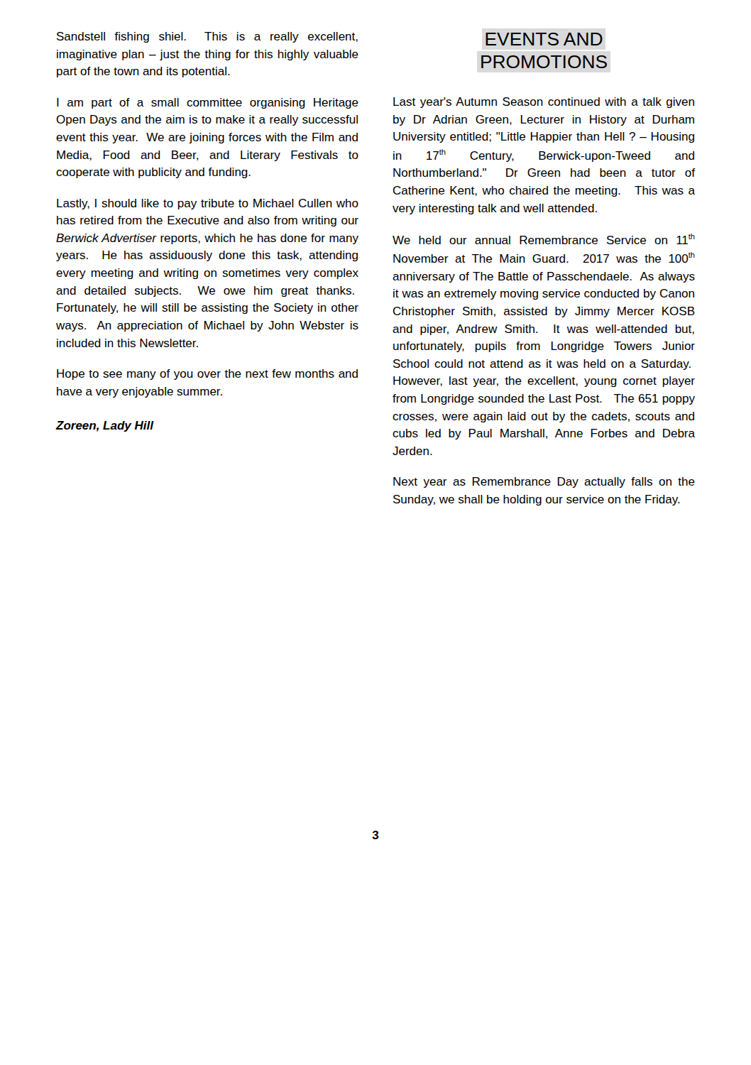Sandstell fishing shiel. This is a really excellent, imaginative plan – just the thing for this highly valuable part of the town and its potential.
I am part of a small committee organising Heritage Open Days and the aim is to make it a really successful event this year. We are joining forces with the Film and Media, Food and Beer, and Literary Festivals to cooperate with publicity and funding.
Lastly, I should like to pay tribute to Michael Cullen who has retired from the Executive and also from writing our Berwick Advertiser reports, which he has done for many years. He has assiduously done this task, attending every meeting and writing on sometimes very complex and detailed subjects. We owe him great thanks. Fortunately, he will still be assisting the Society in other ways. An appreciation of Michael by John Webster is included in this Newsletter.
Hope to see many of you over the next few months and have a very enjoyable summer.
Zoreen, Lady Hill
EVENTS AND
PROMOTIONS
Last year's Autumn Season continued with a talk given by Dr Adrian Green, Lecturer in History at Durham University entitled; "Little Happier than Hell ? – Housing in 17th Century, Berwick-upon-Tweed and Northumberland." Dr Green had been a tutor of Catherine Kent, who chaired the meeting. This was a very interesting talk and well attended.
We held our annual Remembrance Service on 11th November at The Main Guard. 2017 was the 100th anniversary of The Battle of Passchendaele. As always it was an extremely moving service conducted by Canon Christopher Smith, assisted by Jimmy Mercer KOSB and piper, Andrew Smith. It was well-attended but, unfortunately, pupils from Longridge Towers Junior School could not attend as it was held on a Saturday. However, last year, the excellent, young cornet player from Longridge sounded the Last Post. The 651 poppy crosses, were again laid out by the cadets, scouts and cubs led by Paul Marshall, Anne Forbes and Debra Jerden.
Next year as Remembrance Day actually falls on the Sunday, we shall be holding our service on the Friday.
3